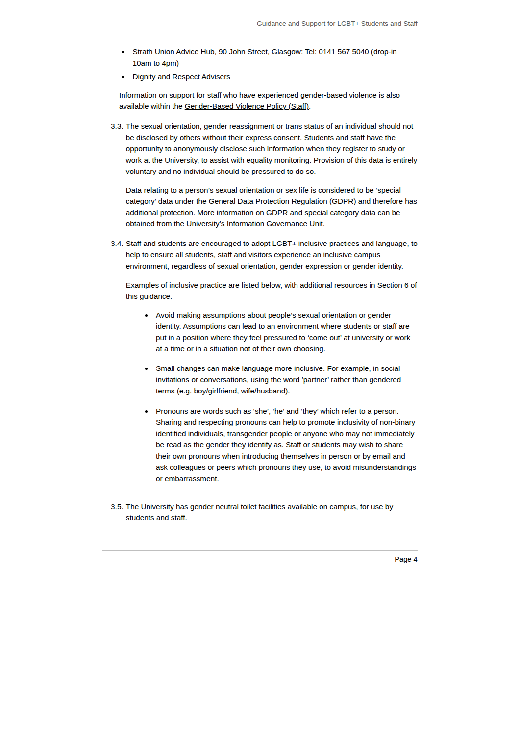Guidance and Support for LGBT+ Students and Staff
Strath Union Advice Hub, 90 John Street, Glasgow: Tel: 0141 567 5040 (drop-in 10am to 4pm)
Dignity and Respect Advisers
Information on support for staff who have experienced gender-based violence is also available within the Gender-Based Violence Policy (Staff).
3.3.
The sexual orientation, gender reassignment or trans status of an individual should not be disclosed by others without their express consent. Students and staff have the opportunity to anonymously disclose such information when they register to study or work at the University, to assist with equality monitoring. Provision of this data is entirely voluntary and no individual should be pressured to do so.
Data relating to a person’s sexual orientation or sex life is considered to be ‘special category’ data under the General Data Protection Regulation (GDPR) and therefore has additional protection. More information on GDPR and special category data can be obtained from the University’s Information Governance Unit.
3.4.
Staff and students are encouraged to adopt LGBT+ inclusive practices and language, to help to ensure all students, staff and visitors experience an inclusive campus environment, regardless of sexual orientation, gender expression or gender identity.
Examples of inclusive practice are listed below, with additional resources in Section 6 of this guidance.
Avoid making assumptions about people’s sexual orientation or gender identity. Assumptions can lead to an environment where students or staff are put in a position where they feel pressured to ‘come out’ at university or work at a time or in a situation not of their own choosing.
Small changes can make language more inclusive. For example, in social invitations or conversations, using the word ’partner’ rather than gendered terms (e.g. boy/girlfriend, wife/husband).
Pronouns are words such as ‘she’, ‘he’ and ‘they’ which refer to a person. Sharing and respecting pronouns can help to promote inclusivity of non-binary identified individuals, transgender people or anyone who may not immediately be read as the gender they identify as. Staff or students may wish to share their own pronouns when introducing themselves in person or by email and ask colleagues or peers which pronouns they use, to avoid misunderstandings or embarrassment.
3.5.
The University has gender neutral toilet facilities available on campus, for use by students and staff.
Page 4